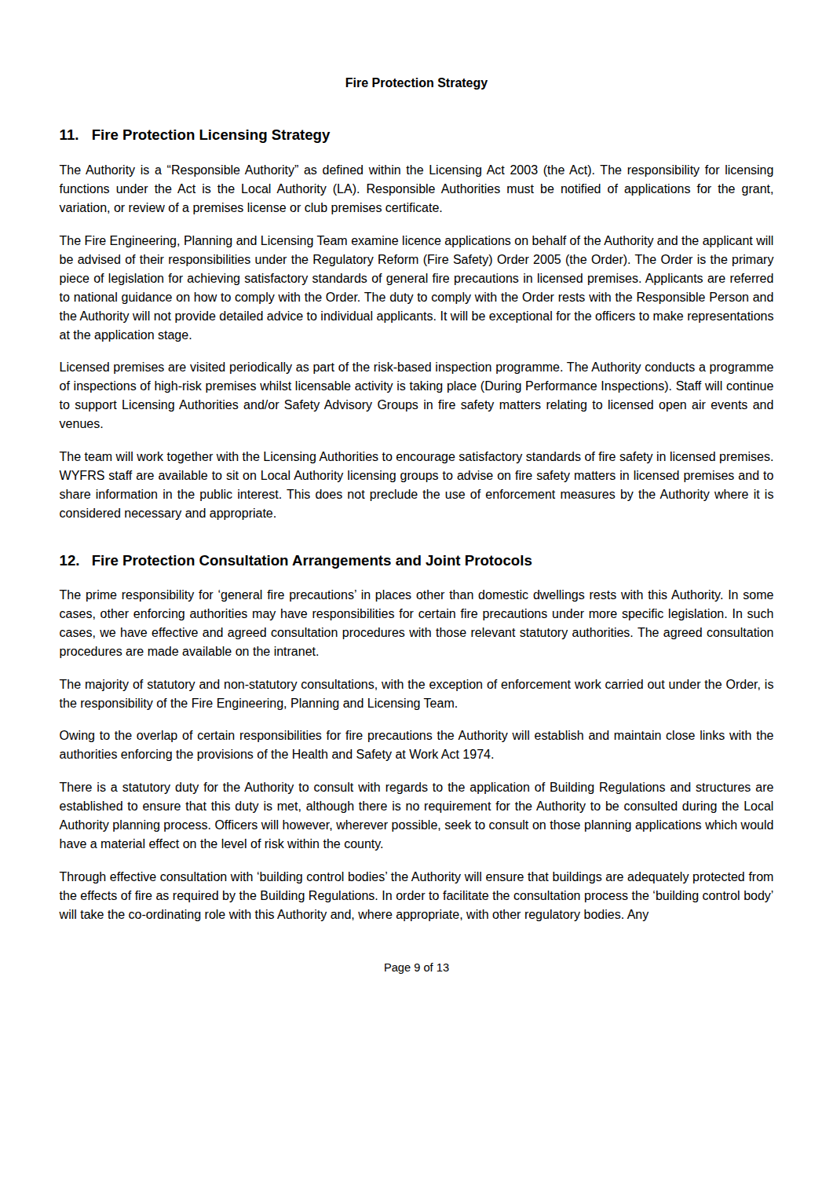Fire Protection Strategy
11. Fire Protection Licensing Strategy
The Authority is a “Responsible Authority” as defined within the Licensing Act 2003 (the Act). The responsibility for licensing functions under the Act is the Local Authority (LA). Responsible Authorities must be notified of applications for the grant, variation, or review of a premises license or club premises certificate.
The Fire Engineering, Planning and Licensing Team examine licence applications on behalf of the Authority and the applicant will be advised of their responsibilities under the Regulatory Reform (Fire Safety) Order 2005 (the Order). The Order is the primary piece of legislation for achieving satisfactory standards of general fire precautions in licensed premises. Applicants are referred to national guidance on how to comply with the Order. The duty to comply with the Order rests with the Responsible Person and the Authority will not provide detailed advice to individual applicants. It will be exceptional for the officers to make representations at the application stage.
Licensed premises are visited periodically as part of the risk-based inspection programme. The Authority conducts a programme of inspections of high-risk premises whilst licensable activity is taking place (During Performance Inspections). Staff will continue to support Licensing Authorities and/or Safety Advisory Groups in fire safety matters relating to licensed open air events and venues.
The team will work together with the Licensing Authorities to encourage satisfactory standards of fire safety in licensed premises. WYFRS staff are available to sit on Local Authority licensing groups to advise on fire safety matters in licensed premises and to share information in the public interest. This does not preclude the use of enforcement measures by the Authority where it is considered necessary and appropriate.
12. Fire Protection Consultation Arrangements and Joint Protocols
The prime responsibility for ‘general fire precautions’ in places other than domestic dwellings rests with this Authority. In some cases, other enforcing authorities may have responsibilities for certain fire precautions under more specific legislation. In such cases, we have effective and agreed consultation procedures with those relevant statutory authorities. The agreed consultation procedures are made available on the intranet.
The majority of statutory and non-statutory consultations, with the exception of enforcement work carried out under the Order, is the responsibility of the Fire Engineering, Planning and Licensing Team.
Owing to the overlap of certain responsibilities for fire precautions the Authority will establish and maintain close links with the authorities enforcing the provisions of the Health and Safety at Work Act 1974.
There is a statutory duty for the Authority to consult with regards to the application of Building Regulations and structures are established to ensure that this duty is met, although there is no requirement for the Authority to be consulted during the Local Authority planning process. Officers will however, wherever possible, seek to consult on those planning applications which would have a material effect on the level of risk within the county.
Through effective consultation with ‘building control bodies’ the Authority will ensure that buildings are adequately protected from the effects of fire as required by the Building Regulations. In order to facilitate the consultation process the ‘building control body’ will take the co-ordinating role with this Authority and, where appropriate, with other regulatory bodies. Any
Page 9 of 13